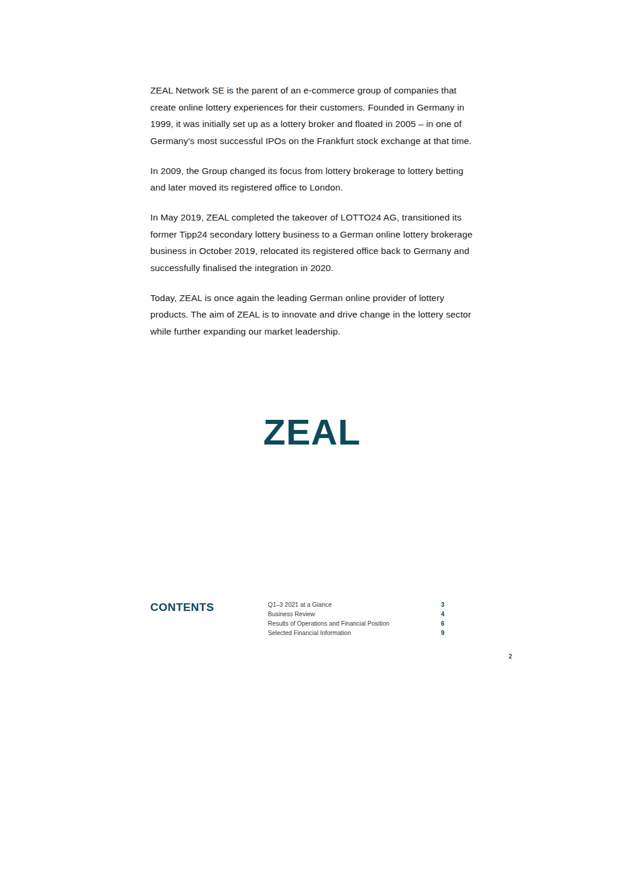ZEAL Network SE is the parent of an e-commerce group of companies that create online lottery experiences for their customers. Founded in Germany in 1999, it was initially set up as a lottery broker and floated in 2005 – in one of Germany's most successful IPOs on the Frankfurt stock exchange at that time.
In 2009, the Group changed its focus from lottery brokerage to lottery betting and later moved its registered office to London.
In May 2019, ZEAL completed the takeover of LOTTO24 AG, transitioned its former Tipp24 secondary lottery business to a German online lottery brokerage business in October 2019, relocated its registered office back to Germany and successfully finalised the integration in 2020.
Today, ZEAL is once again the leading German online provider of lottery products. The aim of ZEAL is to innovate and drive change in the lottery sector while further expanding our market leadership.
ZEAL
CONTENTS
| Q1–3 2021 at a Glance | 3 |
| Business Review | 4 |
| Results of Operations and Financial Position | 6 |
| Selected Financial Information | 9 |
·2